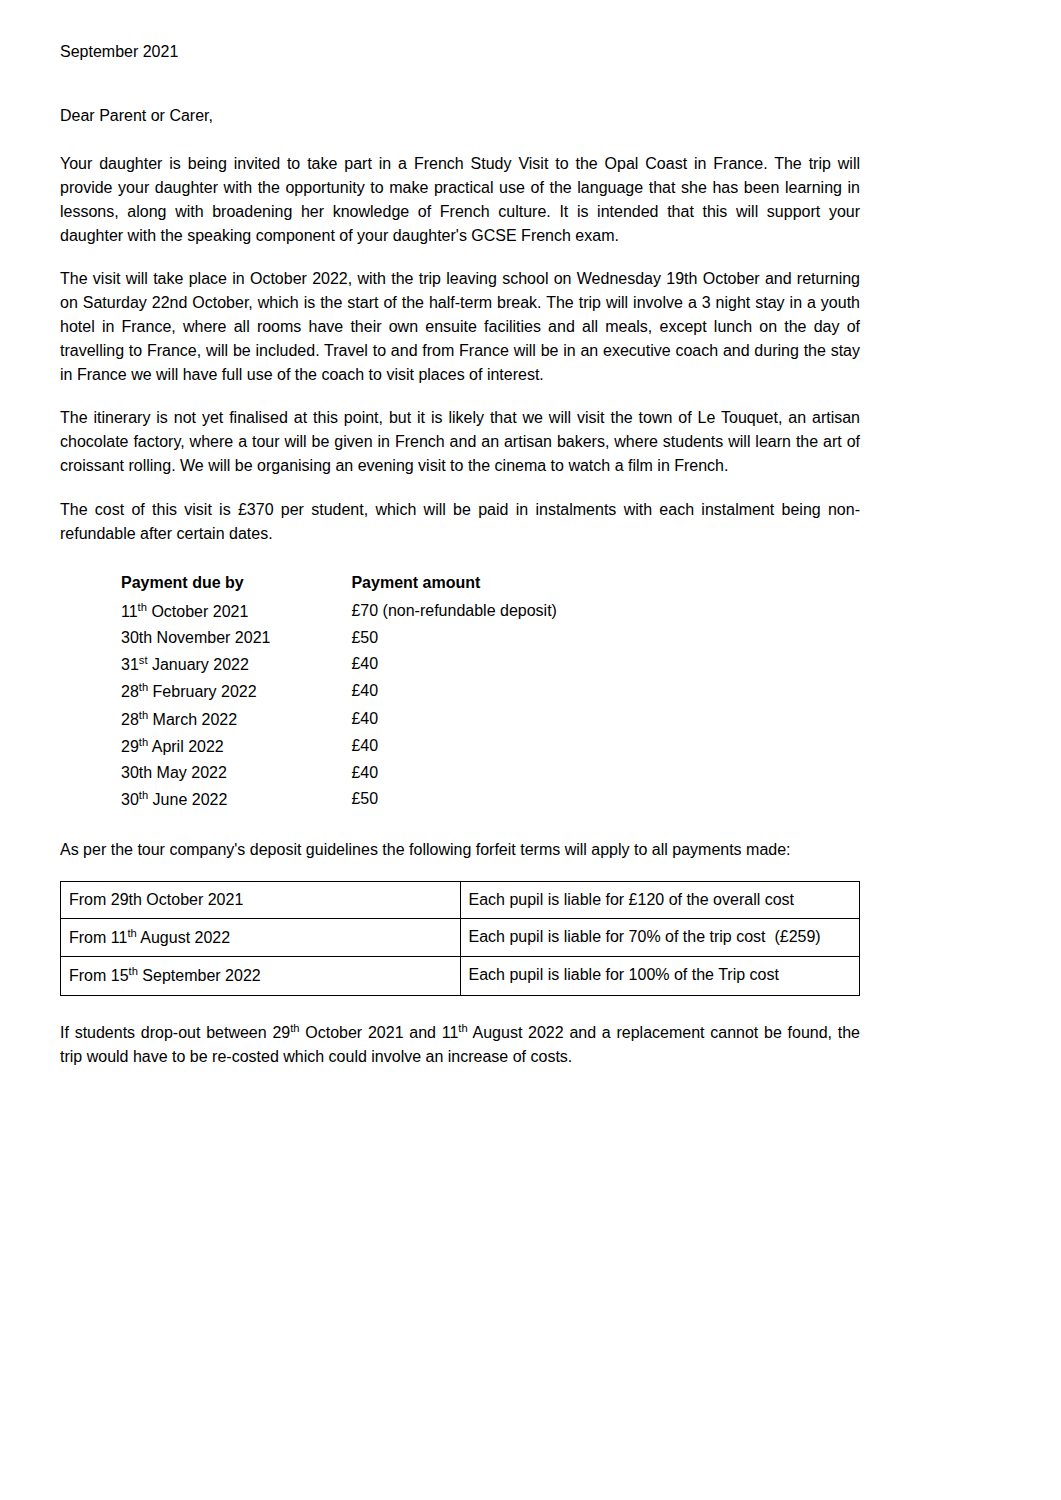September 2021
Dear Parent or Carer,
Your daughter is being invited to take part in a French Study Visit to the Opal Coast in France. The trip will provide your daughter with the opportunity to make practical use of the language that she has been learning in lessons, along with broadening her knowledge of French culture. It is intended that this will support your daughter with the speaking component of your daughter's GCSE French exam.
The visit will take place in October 2022, with the trip leaving school on Wednesday 19th October and returning on Saturday 22nd October, which is the start of the half-term break. The trip will involve a 3 night stay in a youth hotel in France, where all rooms have their own ensuite facilities and all meals, except lunch on the day of travelling to France, will be included. Travel to and from France will be in an executive coach and during the stay in France we will have full use of the coach to visit places of interest.
The itinerary is not yet finalised at this point, but it is likely that we will visit the town of Le Touquet, an artisan chocolate factory, where a tour will be given in French and an artisan bakers, where students will learn the art of croissant rolling. We will be organising an evening visit to the cinema to watch a film in French.
The cost of this visit is £370 per student, which will be paid in instalments with each instalment being non-refundable after certain dates.
| Payment due by | Payment amount |
| --- | --- |
| 11 th October 2021 | £70 (non-refundable deposit) |
| 30th November 2021 | £50 |
| 31 st January 2022 | £40 |
| 28 th February 2022 | £40 |
| 28 th March 2022 | £40 |
| 29 th April 2022 | £40 |
| 30th May 2022 | £40 |
| 30 th June 2022 | £50 |
As per the tour company's deposit guidelines the following forfeit terms will apply to all payments made:
| From 29th October 2021 | Each pupil is liable for £120 of the overall cost |
| From 11 th August 2022 | Each pupil is liable for 70% of the trip cost (£259) |
| From 15 th September 2022 | Each pupil is liable for 100% of the Trip cost |
If students drop-out between 29th October 2021 and 11th August 2022 and a replacement cannot be found, the trip would have to be re-costed which could involve an increase of costs.